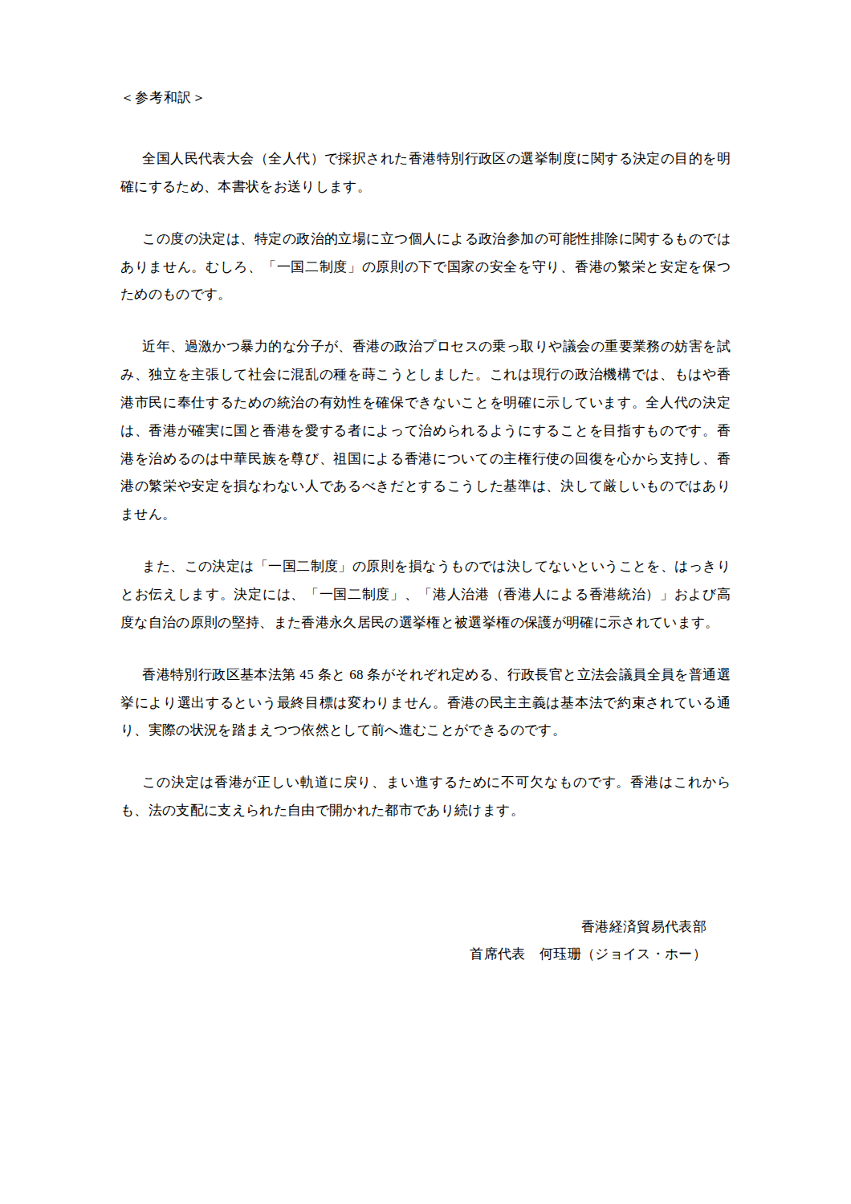＜参考和訳＞
全国人民代表大会（全人代）で採択された香港特別行政区の選挙制度に関する決定の目的を明確にするため、本書状をお送りします。
この度の決定は、特定の政治的立場に立つ個人による政治参加の可能性排除に関するものではありません。むしろ、「一国二制度」の原則の下で国家の安全を守り、香港の繁栄と安定を保つためのものです。
近年、過激かつ暴力的な分子が、香港の政治プロセスの乗っ取りや議会の重要業務の妨害を試み、独立を主張して社会に混乱の種を蒔こうとしました。これは現行の政治機構では、もはや香港市民に奉仕するための統治の有効性を確保できないことを明確に示しています。全人代の決定は、香港が確実に国と香港を愛する者によって治められるようにすることを目指すものです。香港を治めるのは中華民族を尊び、祖国による香港についての主権行使の回復を心から支持し、香港の繁栄や安定を損なわない人であるべきだとするこうした基準は、決して厳しいものではありません。
また、この決定は「一国二制度」の原則を損なうものでは決してないということを、はっきりとお伝えします。決定には、「一国二制度」、「港人治港（香港人による香港統治）」および高度な自治の原則の堅持、また香港永久居民の選挙権と被選挙権の保護が明確に示されています。
香港特別行政区基本法第 45 条と 68 条がそれぞれ定める、行政長官と立法会議員全員を普通選挙により選出するという最終目標は変わりません。香港の民主主義は基本法で約束されている通り、実際の状況を踏まえつつ依然として前へ進むことができるのです。
この決定は香港が正しい軌道に戻り、まい進するために不可欠なものです。香港はこれからも、法の支配に支えられた自由で開かれた都市であり続けます。
香港経済貿易代表部
首席代表　何珏珊（ジョイス・ホー）